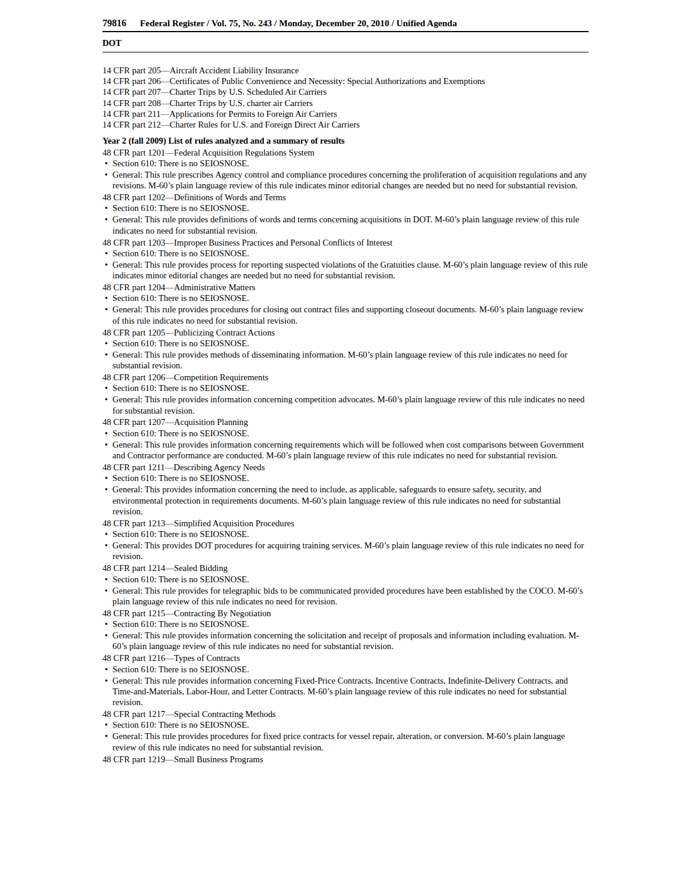79816 Federal Register / Vol. 75, No. 243 / Monday, December 20, 2010 / Unified Agenda
DOT
14 CFR part 205—Aircraft Accident Liability Insurance
14 CFR part 206—Certificates of Public Convenience and Necessity: Special Authorizations and Exemptions
14 CFR part 207—Charter Trips by U.S. Scheduled Air Carriers
14 CFR part 208—Charter Trips by U.S. charter air Carriers
14 CFR part 211—Applications for Permits to Foreign Air Carriers
14 CFR part 212—Charter Rules for U.S. and Foreign Direct Air Carriers
Year 2 (fall 2009) List of rules analyzed and a summary of results
48 CFR part 1201—Federal Acquisition Regulations System
Section 610: There is no SEIOSNOSE.
General: This rule prescribes Agency control and compliance procedures concerning the proliferation of acquisition regulations and any revisions. M-60’s plain language review of this rule indicates minor editorial changes are needed but no need for substantial revision.
48 CFR part 1202—Definitions of Words and Terms
Section 610: There is no SEIOSNOSE.
General: This rule provides definitions of words and terms concerning acquisitions in DOT. M-60’s plain language review of this rule indicates no need for substantial revision.
48 CFR part 1203—Improper Business Practices and Personal Conflicts of Interest
Section 610: There is no SEIOSNOSE.
General: This rule provides process for reporting suspected violations of the Gratuities clause. M-60’s plain language review of this rule indicates minor editorial changes are needed but no need for substantial revision.
48 CFR part 1204—Administrative Matters
Section 610: There is no SEIOSNOSE.
General: This rule provides procedures for closing out contract files and supporting closeout documents. M-60’s plain language review of this rule indicates no need for substantial revision.
48 CFR part 1205—Publicizing Contract Actions
Section 610: There is no SEIOSNOSE.
General: This rule provides methods of disseminating information. M-60’s plain language review of this rule indicates no need for substantial revision.
48 CFR part 1206—Competition Requirements
Section 610: There is no SEIOSNOSE.
General: This rule provides information concerning competition advocates. M-60’s plain language review of this rule indicates no need for substantial revision.
48 CFR part 1207—Acquisition Planning
Section 610: There is no SEIOSNOSE.
General: This rule provides information concerning requirements which will be followed when cost comparisons between Government and Contractor performance are conducted. M-60’s plain language review of this rule indicates no need for substantial revision.
48 CFR part 1211—Describing Agency Needs
Section 610: There is no SEIOSNOSE.
General: This provides information concerning the need to include, as applicable, safeguards to ensure safety, security, and environmental protection in requirements documents. M-60’s plain language review of this rule indicates no need for substantial revision.
48 CFR part 1213—Simplified Acquisition Procedures
Section 610: There is no SEIOSNOSE.
General: This provides DOT procedures for acquiring training services. M-60’s plain language review of this rule indicates no need for revision.
48 CFR part 1214—Sealed Bidding
Section 610: There is no SEIOSNOSE.
General: This rule provides for telegraphic bids to be communicated provided procedures have been established by the COCO. M-60’s plain language review of this rule indicates no need for revision.
48 CFR part 1215—Contracting By Negotiation
Section 610: There is no SEIOSNOSE.
General: This rule provides information concerning the solicitation and receipt of proposals and information including evaluation. M-60’s plain language review of this rule indicates no need for substantial revision.
48 CFR part 1216—Types of Contracts
Section 610: There is no SEIOSNOSE.
General: This rule provides information concerning Fixed-Price Contracts, Incentive Contracts, Indefinite-Delivery Contracts, and Time-and-Materials, Labor-Hour, and Letter Contracts. M-60’s plain language review of this rule indicates no need for substantial revision.
48 CFR part 1217—Special Contracting Methods
Section 610: There is no SEIOSNOSE.
General: This rule provides procedures for fixed price contracts for vessel repair, alteration, or conversion. M-60’s plain language review of this rule indicates no need for substantial revision.
48 CFR part 1219—Small Business Programs